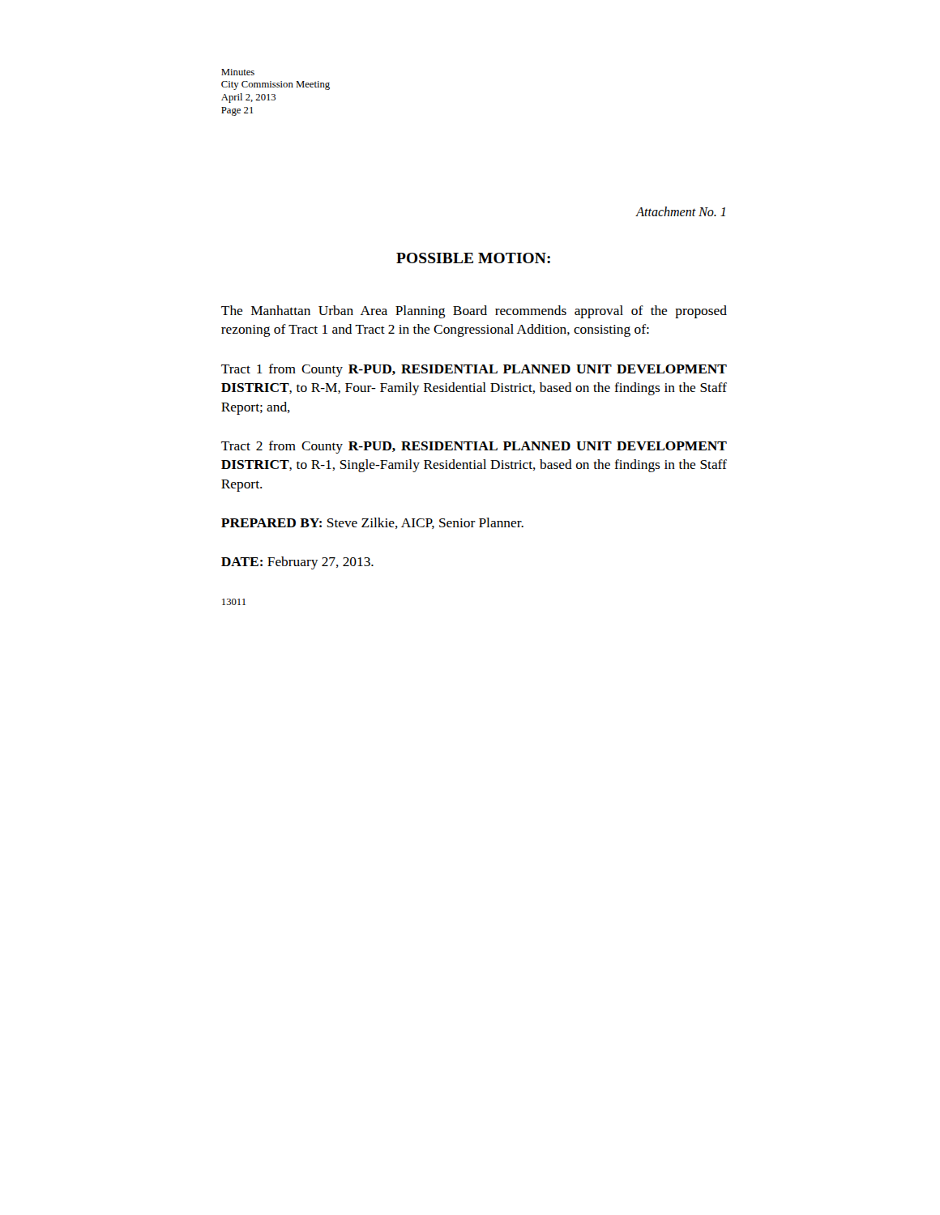Minutes
City Commission Meeting
April 2, 2013
Page 21
Attachment No. 1
POSSIBLE MOTION:
The Manhattan Urban Area Planning Board recommends approval of the proposed rezoning of Tract 1 and Tract 2 in the Congressional Addition, consisting of:
Tract 1 from County R-PUD, RESIDENTIAL PLANNED UNIT DEVELOPMENT DISTRICT, to R-M, Four- Family Residential District, based on the findings in the Staff Report; and,
Tract 2 from County R-PUD, RESIDENTIAL PLANNED UNIT DEVELOPMENT DISTRICT, to R-1, Single-Family Residential District, based on the findings in the Staff Report.
PREPARED BY: Steve Zilkie, AICP, Senior Planner.
DATE: February 27, 2013.
13011